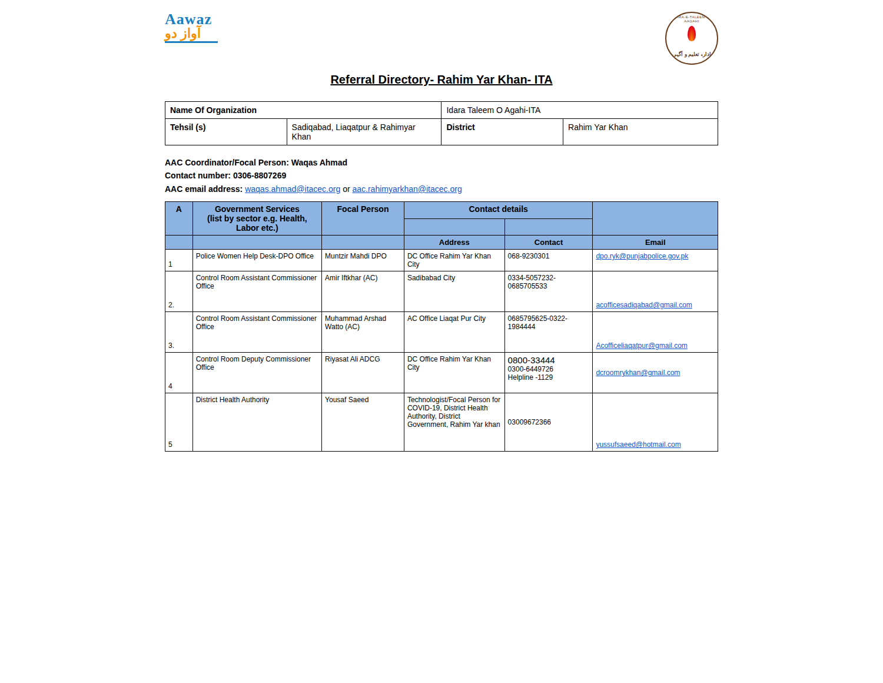Aawaz
آواز دو
IDARA-E-TALEEM-O-AAGAHI
ادارہ تعلیم و آگہی
Referral Directory- Rahim Yar Khan- ITA
| Name Of Organization | Idara Taleem O Agahi-ITA |
| Tehsil (s) | Sadiqabad, Liaqatpur & Rahimyar Khan | District | Rahim Yar Khan |
AAC Coordinator/Focal Person: Waqas Ahmad
Contact number: 0306-8807269
AAC email address: waqas.ahmad@itacec.org or aac.rahimyarkhan@itacec.org
| A | Government Services (list by sector e.g. Health, Labor etc.) | Focal Person | Contact details | |
| --- | --- | --- | --- | --- |
| | | | Address | Contact | Email |
| 1 | Police Women Help Desk-DPO Office | Muntzir Mahdi DPO | DC Office Rahim Yar Khan City | 068-9230301 | dpo.ryk@punjabpolice.gov.pk |
| 2. | Control Room Assistant Commissioner Office | Amir Iftkhar (AC) | Sadibabad City | 0334-5057232-0685705533 | acofficesadiqabad@gmail.com |
| 3. | Control Room Assistant Commissioner Office | Muhammad Arshad Watto (AC) | AC Office Liaqat Pur City | 0685795625-0322-1984444 | Acofficeliaqatpur@gmail.com |
| 4 | Control Room Deputy Commissioner Office | Riyasat Ali ADCG | DC Office Rahim Yar Khan City | 0800-33444 0300-6449726 Helpline -1129 | dcroomrykhan@gmail.com |
| 5 | District Health Authority | Yousaf Saeed | Technologist/Focal Person for COVID-19, District Health Authority, District Government, Rahim Yar khan | 03009672366 | yussufsaeed@hotmail.com |